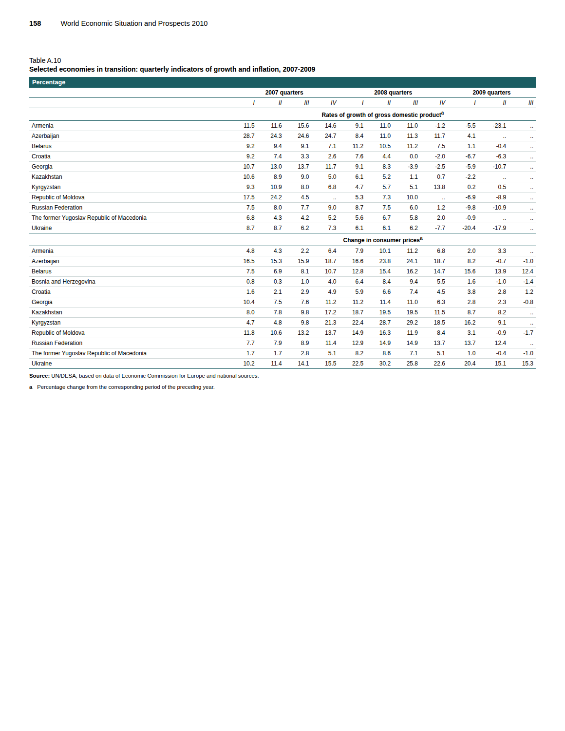158 World Economic Situation and Prospects 2010
Table A.10
Selected economies in transition: quarterly indicators of growth and inflation, 2007-2009
Percentage
| | 2007 quarters | 2008 quarters | 2009 quarters |
| --- | --- | --- | --- |
| | I | II | III | IV | I | II | III | IV | I | II | III |
| | Rates of growth of gross domestic product a |
| Armenia | 11.5 | 11.6 | 15.6 | 14.6 | 9.1 | 11.0 | 11.0 | -1.2 | -5.5 | -23.1 | .. |
| Azerbaijan | 28.7 | 24.3 | 24.6 | 24.7 | 8.4 | 11.0 | 11.3 | 11.7 | 4.1 | .. | .. |
| Belarus | 9.2 | 9.4 | 9.1 | 7.1 | 11.2 | 10.5 | 11.2 | 7.5 | 1.1 | -0.4 | .. |
| Croatia | 9.2 | 7.4 | 3.3 | 2.6 | 7.6 | 4.4 | 0.0 | -2.0 | -6.7 | -6.3 | .. |
| Georgia | 10.7 | 13.0 | 13.7 | 11.7 | 9.1 | 8.3 | -3.9 | -2.5 | -5.9 | -10.7 | .. |
| Kazakhstan | 10.6 | 8.9 | 9.0 | 5.0 | 6.1 | 5.2 | 1.1 | 0.7 | -2.2 | .. | .. |
| Kyrgyzstan | 9.3 | 10.9 | 8.0 | 6.8 | 4.7 | 5.7 | 5.1 | 13.8 | 0.2 | 0.5 | .. |
| Republic of Moldova | 17.5 | 24.2 | 4.5 | .. | 5.3 | 7.3 | 10.0 | .. | -6.9 | -8.9 | .. |
| Russian Federation | 7.5 | 8.0 | 7.7 | 9.0 | 8.7 | 7.5 | 6.0 | 1.2 | -9.8 | -10.9 | .. |
| The former Yugoslav Republic of Macedonia | 6.8 | 4.3 | 4.2 | 5.2 | 5.6 | 6.7 | 5.8 | 2.0 | -0.9 | .. | .. |
| Ukraine | 8.7 | 8.7 | 6.2 | 7.3 | 6.1 | 6.1 | 6.2 | -7.7 | -20.4 | -17.9 | .. |
| | Change in consumer prices a |
| Armenia | 4.8 | 4.3 | 2.2 | 6.4 | 7.9 | 10.1 | 11.2 | 6.8 | 2.0 | 3.3 | .. |
| Azerbaijan | 16.5 | 15.3 | 15.9 | 18.7 | 16.6 | 23.8 | 24.1 | 18.7 | 8.2 | -0.7 | -1.0 |
| Belarus | 7.5 | 6.9 | 8.1 | 10.7 | 12.8 | 15.4 | 16.2 | 14.7 | 15.6 | 13.9 | 12.4 |
| Bosnia and Herzegovina | 0.8 | 0.3 | 1.0 | 4.0 | 6.4 | 8.4 | 9.4 | 5.5 | 1.6 | -1.0 | -1.4 |
| Croatia | 1.6 | 2.1 | 2.9 | 4.9 | 5.9 | 6.6 | 7.4 | 4.5 | 3.8 | 2.8 | 1.2 |
| Georgia | 10.4 | 7.5 | 7.6 | 11.2 | 11.2 | 11.4 | 11.0 | 6.3 | 2.8 | 2.3 | -0.8 |
| Kazakhstan | 8.0 | 7.8 | 9.8 | 17.2 | 18.7 | 19.5 | 19.5 | 11.5 | 8.7 | 8.2 | .. |
| Kyrgyzstan | 4.7 | 4.8 | 9.8 | 21.3 | 22.4 | 28.7 | 29.2 | 18.5 | 16.2 | 9.1 | .. |
| Republic of Moldova | 11.8 | 10.6 | 13.2 | 13.7 | 14.9 | 16.3 | 11.9 | 8.4 | 3.1 | -0.9 | -1.7 |
| Russian Federation | 7.7 | 7.9 | 8.9 | 11.4 | 12.9 | 14.9 | 14.9 | 13.7 | 13.7 | 12.4 | .. |
| The former Yugoslav Republic of Macedonia | 1.7 | 1.7 | 2.8 | 5.1 | 8.2 | 8.6 | 7.1 | 5.1 | 1.0 | -0.4 | -1.0 |
| Ukraine | 10.2 | 11.4 | 14.1 | 15.5 | 22.5 | 30.2 | 25.8 | 22.6 | 20.4 | 15.1 | 15.3 |
Source: UN/DESA, based on data of Economic Commission for Europe and national sources.
a Percentage change from the corresponding period of the preceding year.